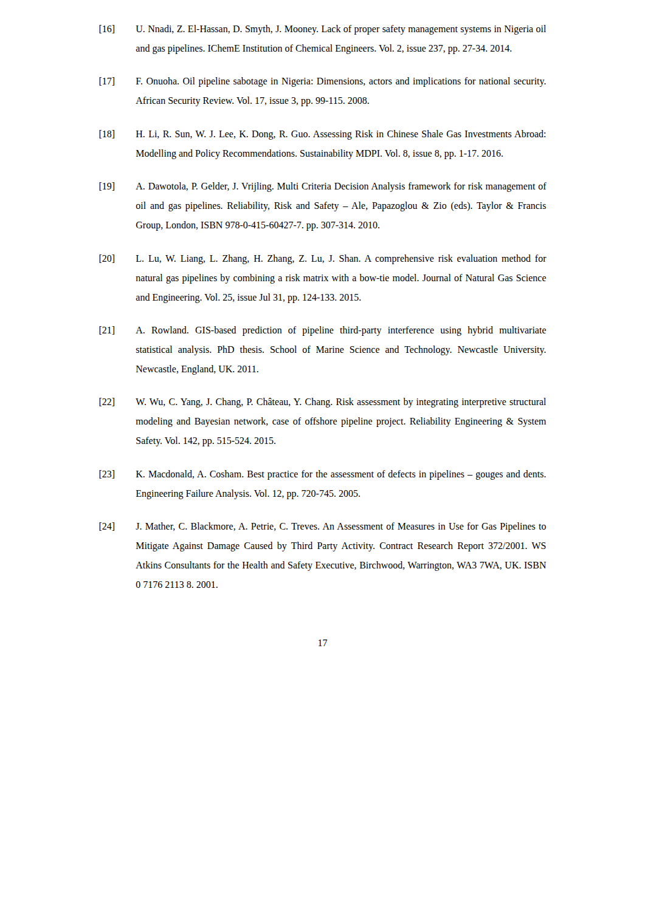[16] U. Nnadi, Z. El-Hassan, D. Smyth, J. Mooney. Lack of proper safety management systems in Nigeria oil and gas pipelines. IChemE Institution of Chemical Engineers. Vol. 2, issue 237, pp. 27-34. 2014.
[17] F. Onuoha. Oil pipeline sabotage in Nigeria: Dimensions, actors and implications for national security. African Security Review. Vol. 17, issue 3, pp. 99-115. 2008.
[18] H. Li, R. Sun, W. J. Lee, K. Dong, R. Guo. Assessing Risk in Chinese Shale Gas Investments Abroad: Modelling and Policy Recommendations. Sustainability MDPI. Vol. 8, issue 8, pp. 1-17. 2016.
[19] A. Dawotola, P. Gelder, J. Vrijling. Multi Criteria Decision Analysis framework for risk management of oil and gas pipelines. Reliability, Risk and Safety – Ale, Papazoglou & Zio (eds). Taylor & Francis Group, London, ISBN 978-0-415-60427-7. pp. 307-314. 2010.
[20] L. Lu, W. Liang, L. Zhang, H. Zhang, Z. Lu, J. Shan. A comprehensive risk evaluation method for natural gas pipelines by combining a risk matrix with a bow-tie model. Journal of Natural Gas Science and Engineering. Vol. 25, issue Jul 31, pp. 124-133. 2015.
[21] A. Rowland. GIS-based prediction of pipeline third-party interference using hybrid multivariate statistical analysis. PhD thesis. School of Marine Science and Technology. Newcastle University. Newcastle, England, UK. 2011.
[22] W. Wu, C. Yang, J. Chang, P. Château, Y. Chang. Risk assessment by integrating interpretive structural modeling and Bayesian network, case of offshore pipeline project. Reliability Engineering & System Safety. Vol. 142, pp. 515-524. 2015.
[23] K. Macdonald, A. Cosham. Best practice for the assessment of defects in pipelines – gouges and dents. Engineering Failure Analysis. Vol. 12, pp. 720-745. 2005.
[24] J. Mather, C. Blackmore, A. Petrie, C. Treves. An Assessment of Measures in Use for Gas Pipelines to Mitigate Against Damage Caused by Third Party Activity. Contract Research Report 372/2001. WS Atkins Consultants for the Health and Safety Executive, Birchwood, Warrington, WA3 7WA, UK. ISBN 0 7176 2113 8. 2001.
17